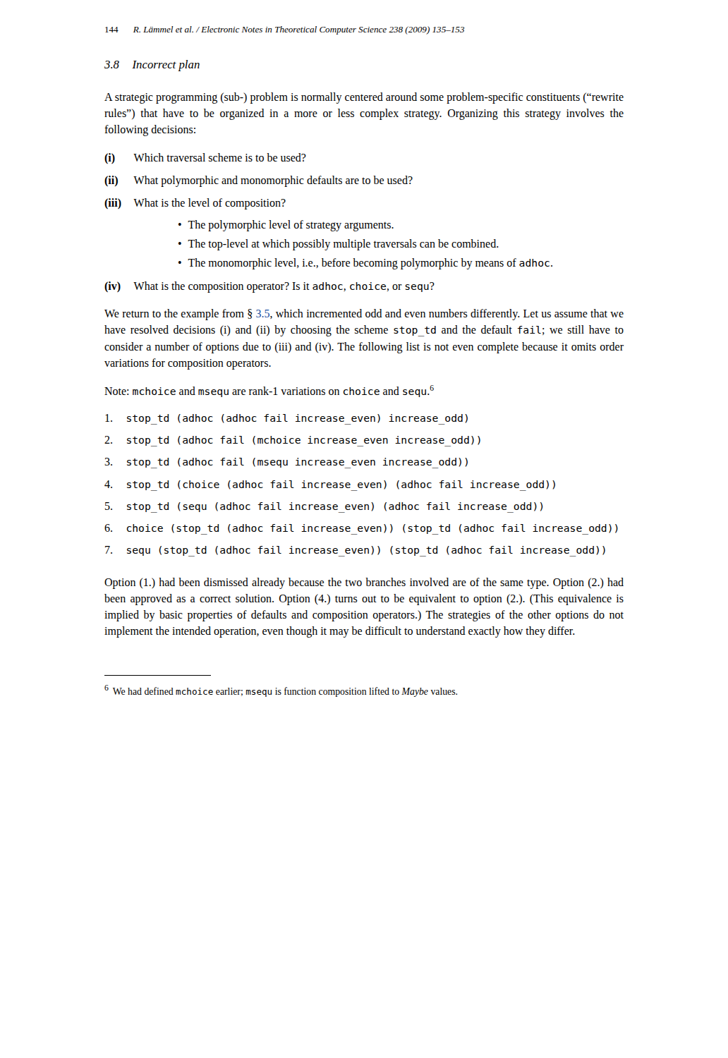144 R. Lämmel et al. / Electronic Notes in Theoretical Computer Science 238 (2009) 135–153
3.8 Incorrect plan
A strategic programming (sub-) problem is normally centered around some problem-specific constituents (“rewrite rules”) that have to be organized in a more or less complex strategy. Organizing this strategy involves the following decisions:
(i) Which traversal scheme is to be used?
(ii) What polymorphic and monomorphic defaults are to be used?
(iii) What is the level of composition?
The polymorphic level of strategy arguments.
The top-level at which possibly multiple traversals can be combined.
The monomorphic level, i.e., before becoming polymorphic by means of adhoc.
(iv) What is the composition operator? Is it adhoc, choice, or sequ?
We return to the example from § 3.5, which incremented odd and even numbers differently. Let us assume that we have resolved decisions (i) and (ii) by choosing the scheme stop_td and the default fail; we still have to consider a number of options due to (iii) and (iv). The following list is not even complete because it omits order variations for composition operators.
Note: mchoice and msequ are rank-1 variations on choice and sequ.6
stop_td (adhoc (adhoc fail increase_even) increase_odd)
stop_td (adhoc fail (mchoice increase_even increase_odd))
stop_td (adhoc fail (msequ increase_even increase_odd))
stop_td (choice (adhoc fail increase_even) (adhoc fail increase_odd))
stop_td (sequ (adhoc fail increase_even) (adhoc fail increase_odd))
choice (stop_td (adhoc fail increase_even)) (stop_td (adhoc fail increase_odd))
sequ (stop_td (adhoc fail increase_even)) (stop_td (adhoc fail increase_odd))
Option (1.) had been dismissed already because the two branches involved are of the same type. Option (2.) had been approved as a correct solution. Option (4.) turns out to be equivalent to option (2.). (This equivalence is implied by basic properties of defaults and composition operators.) The strategies of the other options do not implement the intended operation, even though it may be difficult to understand exactly how they differ.
6 We had defined mchoice earlier; msequ is function composition lifted to Maybe values.